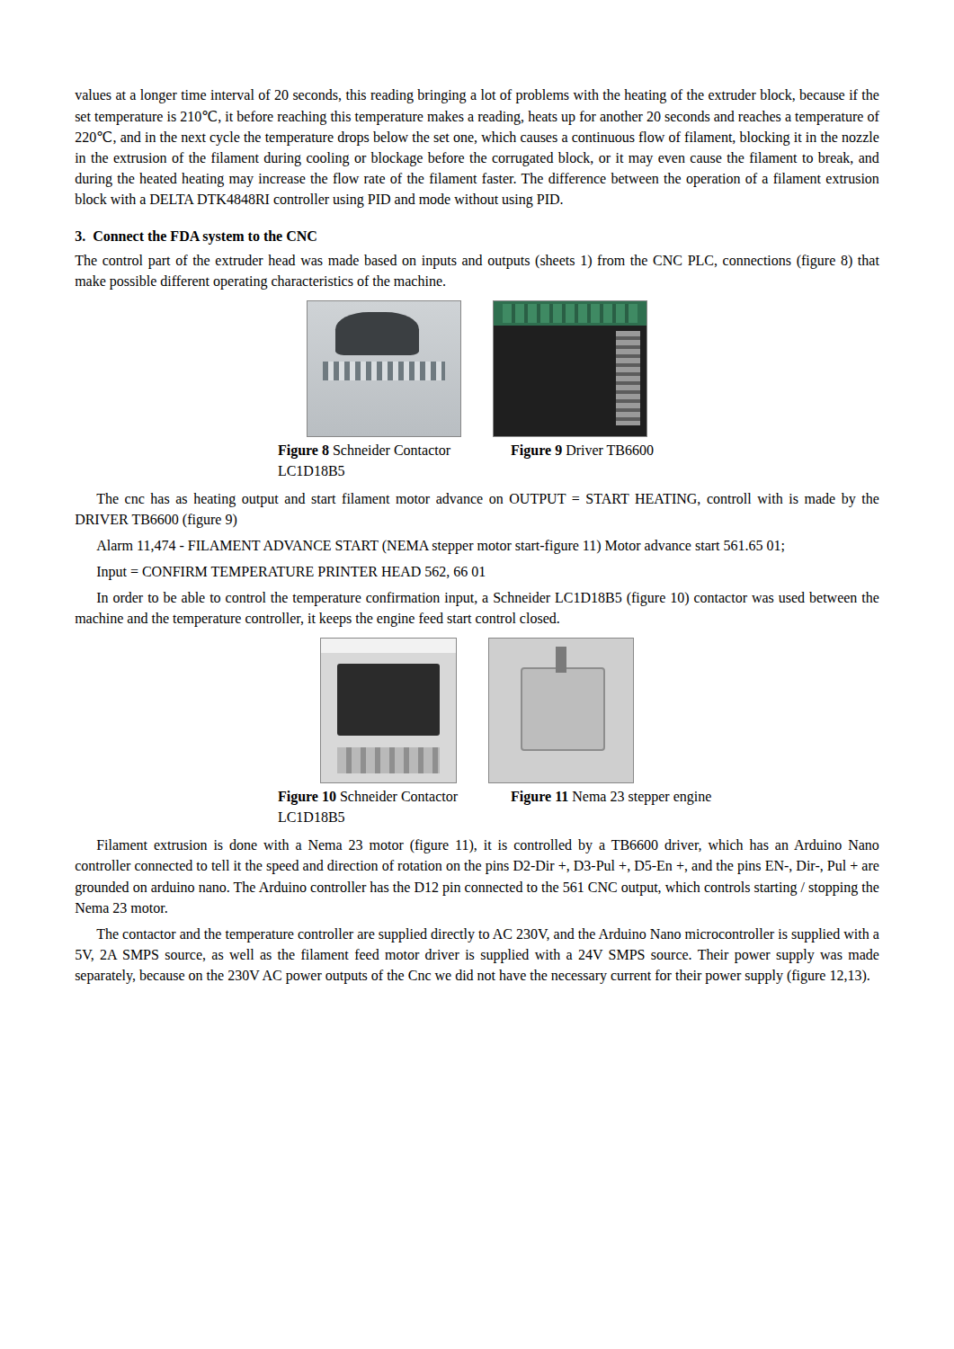values at a longer time interval of 20 seconds, this reading bringing a lot of problems with the heating of the extruder block, because if the set temperature is 210℃, it before reaching this temperature makes a reading, heats up for another 20 seconds and reaches a temperature of 220℃, and in the next cycle the temperature drops below the set one, which causes a continuous flow of filament, blocking it in the nozzle in the extrusion of the filament during cooling or blockage before the corrugated block, or it may even cause the filament to break, and during the heated heating may increase the flow rate of the filament faster. The difference between the operation of a filament extrusion block with a DELTA DTK4848RI controller using PID and mode without using PID.
3. Connect the FDA system to the CNC
The control part of the extruder head was made based on inputs and outputs (sheets 1) from the CNC PLC, connections (figure 8) that make possible different operating characteristics of the machine.
Figure 8 Schneider Contactor LC1D18B5
Figure 9 Driver TB6600
The cnc has as heating output and start filament motor advance on OUTPUT = START HEATING, controll with is made by the DRIVER TB6600 (figure 9)
Alarm 11,474 - FILAMENT ADVANCE START (NEMA stepper motor start-figure 11) Motor advance start 561.65 01;
Input = CONFIRM TEMPERATURE PRINTER HEAD 562, 66 01
In order to be able to control the temperature confirmation input, a Schneider LC1D18B5 (figure 10) contactor was used between the machine and the temperature controller, it keeps the engine feed start control closed.
Figure 10 Schneider Contactor LC1D18B5
Figure 11 Nema 23 stepper engine
Filament extrusion is done with a Nema 23 motor (figure 11), it is controlled by a TB6600 driver, which has an Arduino Nano controller connected to tell it the speed and direction of rotation on the pins D2-Dir +, D3-Pul +, D5-En +, and the pins EN-, Dir-, Pul + are grounded on arduino nano. The Arduino controller has the D12 pin connected to the 561 CNC output, which controls starting / stopping the Nema 23 motor.
The contactor and the temperature controller are supplied directly to AC 230V, and the Arduino Nano microcontroller is supplied with a 5V, 2A SMPS source, as well as the filament feed motor driver is supplied with a 24V SMPS source. Their power supply was made separately, because on the 230V AC power outputs of the Cnc we did not have the necessary current for their power supply (figure 12,13).